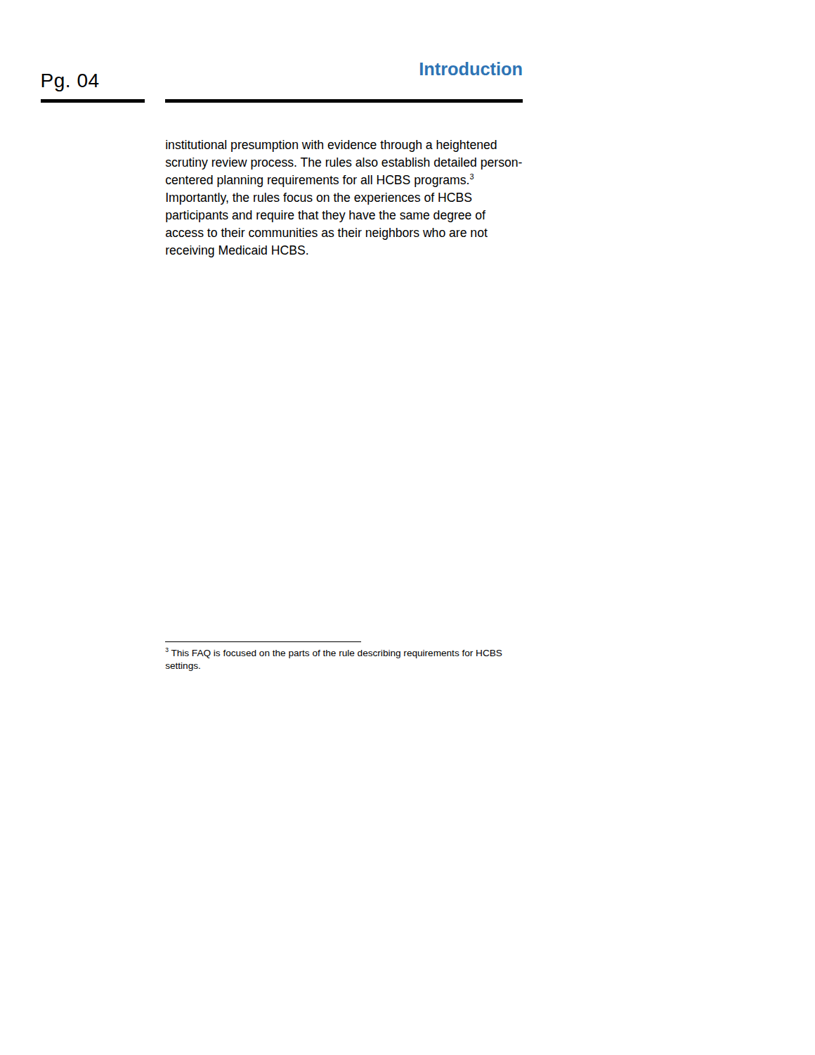Pg. 04
Introduction
institutional presumption with evidence through a heightened scrutiny review process. The rules also establish detailed person-centered planning requirements for all HCBS programs.3 Importantly, the rules focus on the experiences of HCBS participants and require that they have the same degree of access to their communities as their neighbors who are not receiving Medicaid HCBS.
3 This FAQ is focused on the parts of the rule describing requirements for HCBS settings.